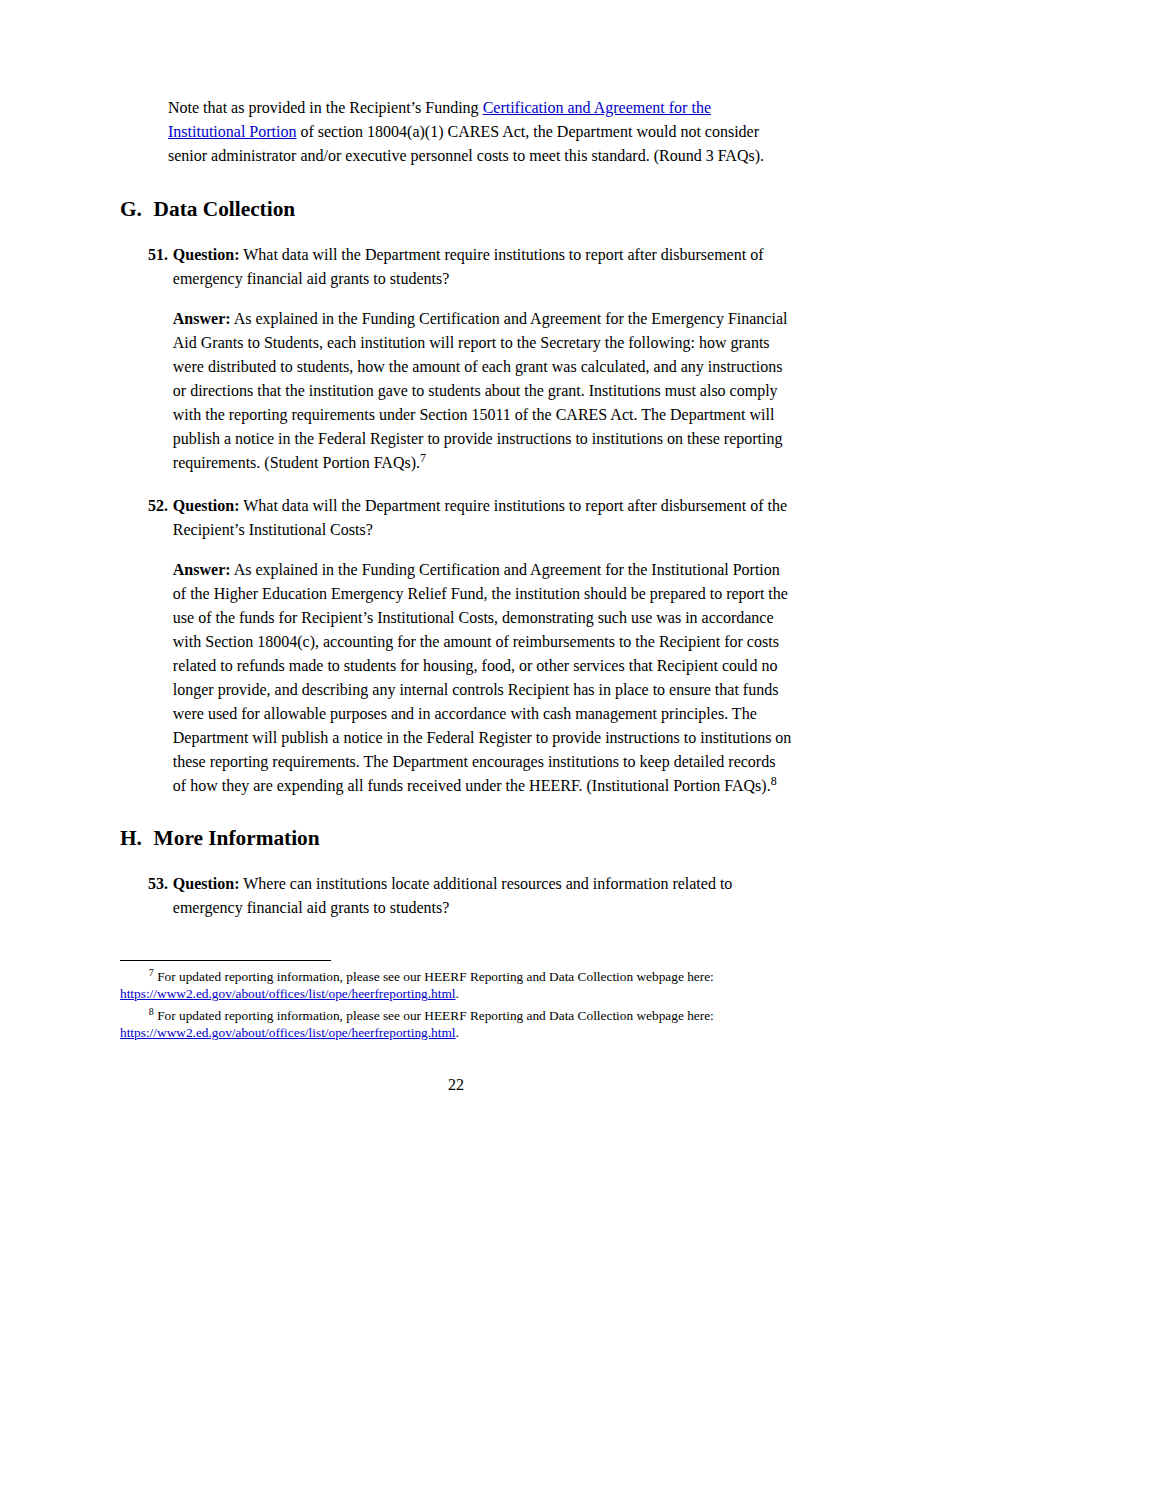Note that as provided in the Recipient’s Funding Certification and Agreement for the Institutional Portion of section 18004(a)(1) CARES Act, the Department would not consider senior administrator and/or executive personnel costs to meet this standard. (Round 3 FAQs).
G. Data Collection
51.
Question: What data will the Department require institutions to report after disbursement of emergency financial aid grants to students?
Answer: As explained in the Funding Certification and Agreement for the Emergency Financial Aid Grants to Students, each institution will report to the Secretary the following: how grants were distributed to students, how the amount of each grant was calculated, and any instructions or directions that the institution gave to students about the grant. Institutions must also comply with the reporting requirements under Section 15011 of the CARES Act. The Department will publish a notice in the Federal Register to provide instructions to institutions on these reporting requirements. (Student Portion FAQs).7
52.
Question: What data will the Department require institutions to report after disbursement of the Recipient’s Institutional Costs?
Answer: As explained in the Funding Certification and Agreement for the Institutional Portion of the Higher Education Emergency Relief Fund, the institution should be prepared to report the use of the funds for Recipient’s Institutional Costs, demonstrating such use was in accordance with Section 18004(c), accounting for the amount of reimbursements to the Recipient for costs related to refunds made to students for housing, food, or other services that Recipient could no longer provide, and describing any internal controls Recipient has in place to ensure that funds were used for allowable purposes and in accordance with cash management principles. The Department will publish a notice in the Federal Register to provide instructions to institutions on these reporting requirements. The Department encourages institutions to keep detailed records of how they are expending all funds received under the HEERF. (Institutional Portion FAQs).8
H. More Information
53.
Question: Where can institutions locate additional resources and information related to emergency financial aid grants to students?
7 For updated reporting information, please see our HEERF Reporting and Data Collection webpage here: https://www2.ed.gov/about/offices/list/ope/heerfreporting.html.
8 For updated reporting information, please see our HEERF Reporting and Data Collection webpage here: https://www2.ed.gov/about/offices/list/ope/heerfreporting.html.
22